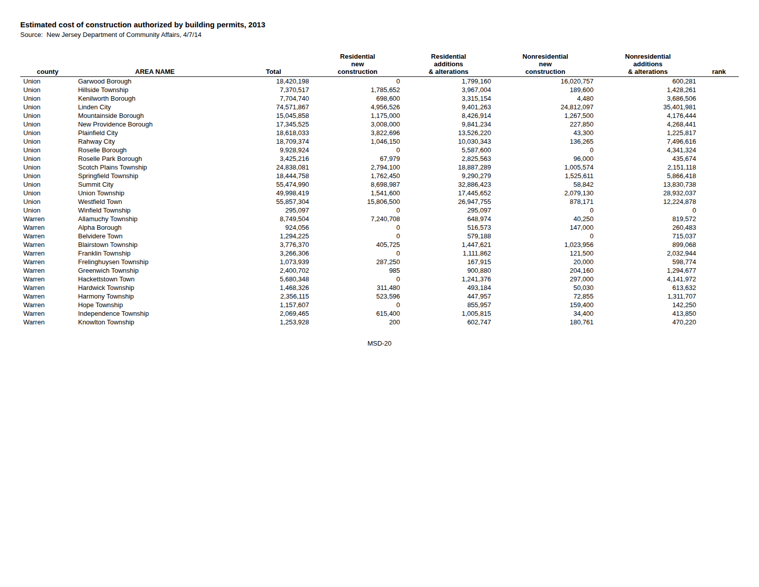Estimated cost of construction authorized by building permits, 2013
Source: New Jersey Department of Community Affairs, 4/7/14
| | | | Residential | Residential | Nonresidential | Nonresidential | |
| --- | --- | --- | --- | --- | --- | --- | --- |
| | | | new | additions | new | additions | |
| county | AREA NAME | Total | construction | & alterations | construction | & alterations | rank |
| Union | Garwood Borough | 18,420,198 | 0 | 1,799,160 | 16,020,757 | 600,281 | |
| Union | Hillside Township | 7,370,517 | 1,785,652 | 3,967,004 | 189,600 | 1,428,261 | |
| Union | Kenilworth Borough | 7,704,740 | 698,600 | 3,315,154 | 4,480 | 3,686,506 | |
| Union | Linden City | 74,571,867 | 4,956,526 | 9,401,263 | 24,812,097 | 35,401,981 | |
| Union | Mountainside Borough | 15,045,858 | 1,175,000 | 8,426,914 | 1,267,500 | 4,176,444 | |
| Union | New Providence Borough | 17,345,525 | 3,008,000 | 9,841,234 | 227,850 | 4,268,441 | |
| Union | Plainfield City | 18,618,033 | 3,822,696 | 13,526,220 | 43,300 | 1,225,817 | |
| Union | Rahway City | 18,709,374 | 1,046,150 | 10,030,343 | 136,265 | 7,496,616 | |
| Union | Roselle Borough | 9,928,924 | 0 | 5,587,600 | 0 | 4,341,324 | |
| Union | Roselle Park Borough | 3,425,216 | 67,979 | 2,825,563 | 96,000 | 435,674 | |
| Union | Scotch Plains Township | 24,838,081 | 2,794,100 | 18,887,289 | 1,005,574 | 2,151,118 | |
| Union | Springfield Township | 18,444,758 | 1,762,450 | 9,290,279 | 1,525,611 | 5,866,418 | |
| Union | Summit City | 55,474,990 | 8,698,987 | 32,886,423 | 58,842 | 13,830,738 | |
| Union | Union Township | 49,998,419 | 1,541,600 | 17,445,652 | 2,079,130 | 28,932,037 | |
| Union | Westfield Town | 55,857,304 | 15,806,500 | 26,947,755 | 878,171 | 12,224,878 | |
| Union | Winfield Township | 295,097 | 0 | 295,097 | 0 | 0 | |
| Warren | Allamuchy Township | 8,749,504 | 7,240,708 | 648,974 | 40,250 | 819,572 | |
| Warren | Alpha Borough | 924,056 | 0 | 516,573 | 147,000 | 260,483 | |
| Warren | Belvidere Town | 1,294,225 | 0 | 579,188 | 0 | 715,037 | |
| Warren | Blairstown Township | 3,776,370 | 405,725 | 1,447,621 | 1,023,956 | 899,068 | |
| Warren | Franklin Township | 3,266,306 | 0 | 1,111,862 | 121,500 | 2,032,944 | |
| Warren | Frelinghuysen Township | 1,073,939 | 287,250 | 167,915 | 20,000 | 598,774 | |
| Warren | Greenwich Township | 2,400,702 | 985 | 900,880 | 204,160 | 1,294,677 | |
| Warren | Hackettstown Town | 5,680,348 | 0 | 1,241,376 | 297,000 | 4,141,972 | |
| Warren | Hardwick Township | 1,468,326 | 311,480 | 493,184 | 50,030 | 613,632 | |
| Warren | Harmony Township | 2,356,115 | 523,596 | 447,957 | 72,855 | 1,311,707 | |
| Warren | Hope Township | 1,157,607 | 0 | 855,957 | 159,400 | 142,250 | |
| Warren | Independence Township | 2,069,465 | 615,400 | 1,005,815 | 34,400 | 413,850 | |
| Warren | Knowlton Township | 1,253,928 | 200 | 602,747 | 180,761 | 470,220 | |
| MSD-20 |